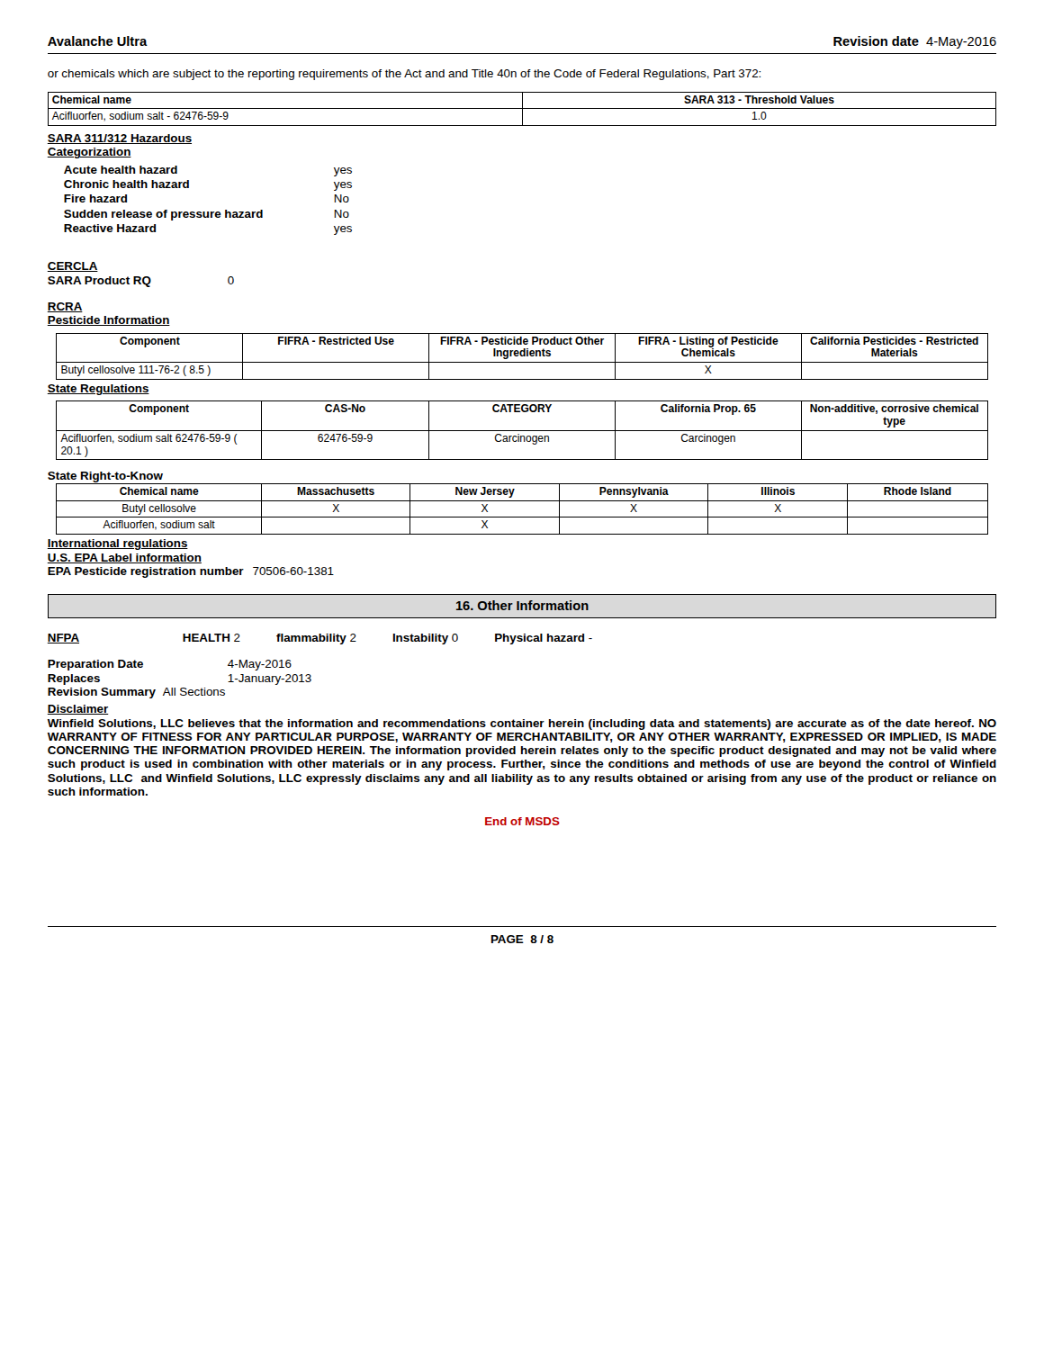Avalanche Ultra
Revision date 4-May-2016
or chemicals which are subject to the reporting requirements of the Act and and Title 40n of the Code of Federal Regulations, Part 372:
| Chemical name | SARA 313 - Threshold Values |
| --- | --- |
| Acifluorfen, sodium salt - 62476-59-9 | 1.0 |
SARA 311/312 Hazardous
Categorization
Acute health hazard yes
Chronic health hazard yes
Fire hazard No
Sudden release of pressure hazard No
Reactive Hazard yes
CERCLA
SARA Product RQ
0
RCRA
Pesticide Information
| Component | FIFRA - Restricted Use | FIFRA - Pesticide Product Other Ingredients | FIFRA - Listing of Pesticide Chemicals | California Pesticides - Restricted Materials |
| --- | --- | --- | --- | --- |
| Butyl cellosolve 111-76-2 ( 8.5 ) | | | X | |
State Regulations
| Component | CAS-No | CATEGORY | California Prop. 65 | Non-additive, corrosive chemical type |
| --- | --- | --- | --- | --- |
| Acifluorfen, sodium salt 62476-59-9 ( 20.1 ) | 62476-59-9 | Carcinogen | Carcinogen | |
State Right-to-Know
| Chemical name | Massachusetts | New Jersey | Pennsylvania | Illinois | Rhode Island |
| --- | --- | --- | --- | --- | --- |
| Butyl cellosolve | X | X | X | X | |
| Acifluorfen, sodium salt | | X | | | |
International regulations
U.S. EPA Label information
EPA Pesticide registration number
70506-60-1381
16. Other Information
NFPA
HEALTH 2
flammability 2
Instability 0
Physical hazard -
Preparation Date
4-May-2016
Replaces
1-January-2013
Revision Summary
All Sections
Disclaimer
Winfield Solutions, LLC believes that the information and recommendations container herein (including data and statements) are accurate as of the date hereof. NO WARRANTY OF FITNESS FOR ANY PARTICULAR PURPOSE, WARRANTY OF MERCHANTABILITY, OR ANY OTHER WARRANTY, EXPRESSED OR IMPLIED, IS MADE CONCERNING THE INFORMATION PROVIDED HEREIN. The information provided herein relates only to the specific product designated and may not be valid where such product is used in combination with other materials or in any process. Further, since the conditions and methods of use are beyond the control of Winfield Solutions, LLC and Winfield Solutions, LLC expressly disclaims any and all liability as to any results obtained or arising from any use of the product or reliance on such information.
End of MSDS
PAGE 8 / 8